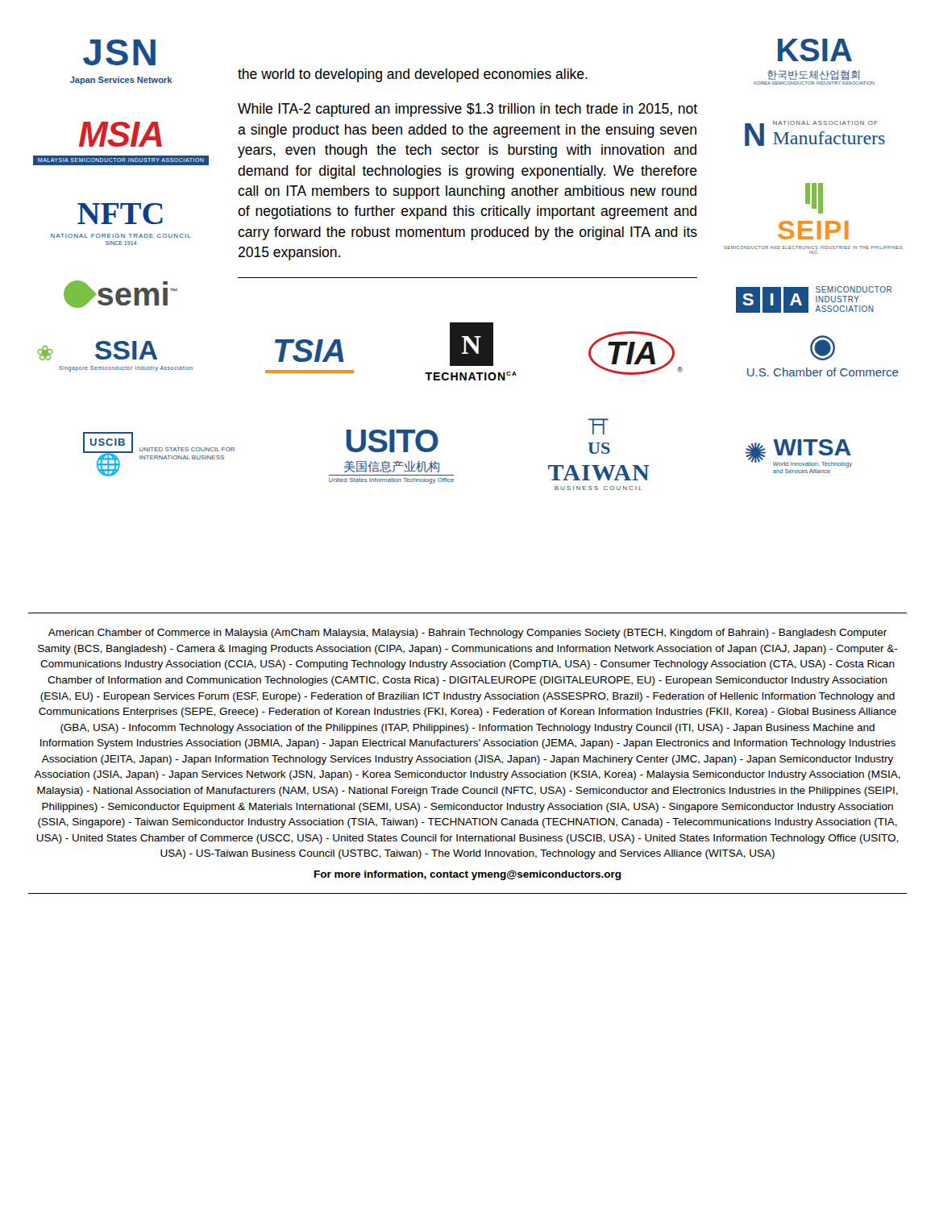JSN
Japan Services Network
MSIA
MALAYSIA SEMICONDUCTOR INDUSTRY ASSOCIATION
NFTC
NATIONAL FOREIGN TRADE COUNCIL
SINCE 1914
semi™
the world to developing and developed economies alike.
While ITA-2 captured an impressive $1.3 trillion in tech trade in 2015, not a single product has been added to the agreement in the ensuing seven years, even though the tech sector is bursting with innovation and demand for digital technologies is growing exponentially. We therefore call on ITA members to support launching another ambitious new round of negotiations to further expand this critically important agreement and carry forward the robust momentum produced by the original ITA and its 2015 expansion.
KSIA
한국반도체산업협회
KOREA SEMICONDUCTOR INDUSTRY ASSOCIATION
N
NATIONAL ASSOCIATION OF
Manufacturers
SEIPI
SEMICONDUCTOR AND ELECTRONICS INDUSTRIES IN THE PHILIPPINES, INC.
SIA
SEMICONDUCTOR
INDUSTRY
ASSOCIATION
❀
SSIA
Singapore Semiconductor Industry Association
TSIA
N
TECHNATIONCA
TIA
®
◉
U.S. Chamber of Commerce
USCIB
🌐
UNITED STATES COUNCIL FOR
INTERNATIONAL BUSINESS
USITO
美国信息产业机构
United States Information Technology Office
⛩
US
TAIWAN
BUSINESS COUNCIL
✺
WITSA
World Innovation, Technology
and Services Alliance
American Chamber of Commerce in Malaysia (AmCham Malaysia, Malaysia) - Bahrain Technology Companies Society (BTECH, Kingdom of Bahrain) - Bangladesh Computer Samity (BCS, Bangladesh) - Camera & Imaging Products Association (CIPA, Japan) - Communications and Information Network Association of Japan (CIAJ, Japan) - Computer &-Communications Industry Association (CCIA, USA) - Computing Technology Industry Association (CompTIA, USA) - Consumer Technology Association (CTA, USA) - Costa Rican Chamber of Information and Communication Technologies (CAMTIC, Costa Rica) - DIGITALEUROPE (DIGITALEUROPE, EU) - European Semiconductor Industry Association (ESIA, EU) - European Services Forum (ESF, Europe) - Federation of Brazilian ICT Industry Association (ASSESPRO, Brazil) - Federation of Hellenic Information Technology and Communications Enterprises (SEPE, Greece) - Federation of Korean Industries (FKI, Korea) - Federation of Korean Information Industries (FKII, Korea) - Global Business Alliance (GBA, USA) - Infocomm Technology Association of the Philippines (ITAP, Philippines) - Information Technology Industry Council (ITI, USA) - Japan Business Machine and Information System Industries Association (JBMIA, Japan) - Japan Electrical Manufacturers' Association (JEMA, Japan) - Japan Electronics and Information Technology Industries Association (JEITA, Japan) - Japan Information Technology Services Industry Association (JISA, Japan) - Japan Machinery Center (JMC, Japan) - Japan Semiconductor Industry Association (JSIA, Japan) - Japan Services Network (JSN, Japan) - Korea Semiconductor Industry Association (KSIA, Korea) - Malaysia Semiconductor Industry Association (MSIA, Malaysia) - National Association of Manufacturers (NAM, USA) - National Foreign Trade Council (NFTC, USA) - Semiconductor and Electronics Industries in the Philippines (SEIPI, Philippines) - Semiconductor Equipment & Materials International (SEMI, USA) - Semiconductor Industry Association (SIA, USA) - Singapore Semiconductor Industry Association (SSIA, Singapore) - Taiwan Semiconductor Industry Association (TSIA, Taiwan) - TECHNATION Canada (TECHNATION, Canada) - Telecommunications Industry Association (TIA, USA) - United States Chamber of Commerce (USCC, USA) - United States Council for International Business (USCIB, USA) - United States Information Technology Office (USITO, USA) - US-Taiwan Business Council (USTBC, Taiwan) - The World Innovation, Technology and Services Alliance (WITSA, USA)
For more information, contact ymeng@semiconductors.org